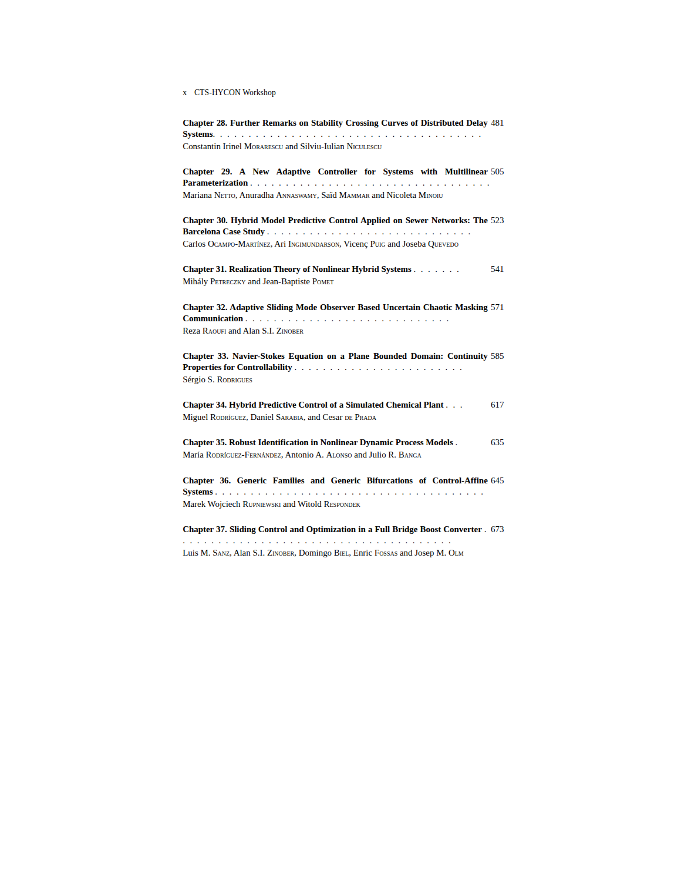x CTS-HYCON Workshop
481 Chapter 28. Further Remarks on Stability Crossing Curves of Distributed Delay Systems. . . . . . . . . . . . . . . . . . . . . . . . . . . . . . . . . . . . . .
Constantin Irinel Morarescu and Silviu-Iulian Niculescu
505 Chapter 29. A New Adaptive Controller for Systems with Multilinear Parameterization . . . . . . . . . . . . . . . . . . . . . . . . . . . . . . . . . .
Mariana Netto, Anuradha Annaswamy, Saïd Mammar and Nicoleta Minoiu
523 Chapter 30. Hybrid Model Predictive Control Applied on Sewer Networks: The Barcelona Case Study . . . . . . . . . . . . . . . . . . . . . . . . . . . . .
Carlos Ocampo-Martínez, Ari Ingimundarson, Vicenç Puig and Joseba Quevedo
541 Chapter 31. Realization Theory of Nonlinear Hybrid Systems . . . . . . .
Mihály Petreczky and Jean-Baptiste Pomet
571 Chapter 32. Adaptive Sliding Mode Observer Based Uncertain Chaotic Masking Communication . . . . . . . . . . . . . . . . . . . . . . . . . . . . .
Reza Raoufi and Alan S.I. Zinober
585 Chapter 33. Navier-Stokes Equation on a Plane Bounded Domain: Continuity Properties for Controllability . . . . . . . . . . . . . . . . . . . . . . . .
Sérgio S. Rodrigues
617 Chapter 34. Hybrid Predictive Control of a Simulated Chemical Plant . . .
Miguel Rodríguez, Daniel Sarabia, and Cesar de Prada
635 Chapter 35. Robust Identification in Nonlinear Dynamic Process Models .
María Rodríguez-Fernández, Antonio A. Alonso and Julio R. Banga
645 Chapter 36. Generic Families and Generic Bifurcations of Control-Affine Systems . . . . . . . . . . . . . . . . . . . . . . . . . . . . . . . . . . . . . .
Marek Wojciech Rupniewski and Witold Respondek
673 Chapter 37. Sliding Control and Optimization in a Full Bridge Boost Converter . . . . . . . . . . . . . . . . . . . . . . . . . . . . . . . . . . . . . . .
Luis M. Sanz, Alan S.I. Zinober, Domingo Biel, Enric Fossas and Josep M. Olm